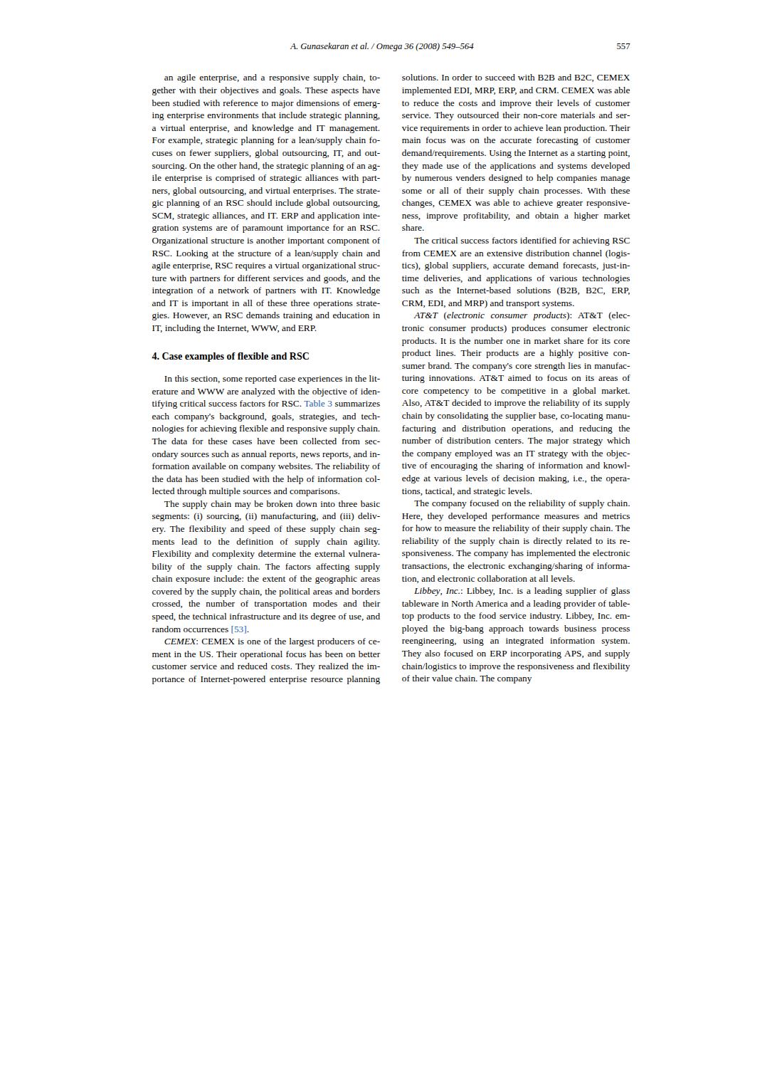A. Gunasekaran et al. / Omega 36 (2008) 549–564 557
an agile enterprise, and a responsive supply chain, together with their objectives and goals. These aspects have been studied with reference to major dimensions of emerging enterprise environments that include strategic planning, a virtual enterprise, and knowledge and IT management. For example, strategic planning for a lean/supply chain focuses on fewer suppliers, global outsourcing, IT, and outsourcing. On the other hand, the strategic planning of an agile enterprise is comprised of strategic alliances with partners, global outsourcing, and virtual enterprises. The strategic planning of an RSC should include global outsourcing, SCM, strategic alliances, and IT. ERP and application integration systems are of paramount importance for an RSC. Organizational structure is another important component of RSC. Looking at the structure of a lean/supply chain and agile enterprise, RSC requires a virtual organizational structure with partners for different services and goods, and the integration of a network of partners with IT. Knowledge and IT is important in all of these three operations strategies. However, an RSC demands training and education in IT, including the Internet, WWW, and ERP.
4. Case examples of flexible and RSC
In this section, some reported case experiences in the literature and WWW are analyzed with the objective of identifying critical success factors for RSC. Table 3 summarizes each company's background, goals, strategies, and technologies for achieving flexible and responsive supply chain. The data for these cases have been collected from secondary sources such as annual reports, news reports, and information available on company websites. The reliability of the data has been studied with the help of information collected through multiple sources and comparisons.
The supply chain may be broken down into three basic segments: (i) sourcing, (ii) manufacturing, and (iii) delivery. The flexibility and speed of these supply chain segments lead to the definition of supply chain agility. Flexibility and complexity determine the external vulnerability of the supply chain. The factors affecting supply chain exposure include: the extent of the geographic areas covered by the supply chain, the political areas and borders crossed, the number of transportation modes and their speed, the technical infrastructure and its degree of use, and random occurrences [53].
CEMEX: CEMEX is one of the largest producers of cement in the US. Their operational focus has been on better customer service and reduced costs. They realized the importance of Internet-powered enterprise resource planning solutions. In order to succeed with B2B and B2C, CEMEX implemented EDI, MRP, ERP, and CRM. CEMEX was able to reduce the costs and improve their levels of customer service. They outsourced their non-core materials and service requirements in order to achieve lean production. Their main focus was on the accurate forecasting of customer demand/requirements. Using the Internet as a starting point, they made use of the applications and systems developed by numerous venders designed to help companies manage some or all of their supply chain processes. With these changes, CEMEX was able to achieve greater responsiveness, improve profitability, and obtain a higher market share.
The critical success factors identified for achieving RSC from CEMEX are an extensive distribution channel (logistics), global suppliers, accurate demand forecasts, just-in-time deliveries, and applications of various technologies such as the Internet-based solutions (B2B, B2C, ERP, CRM, EDI, and MRP) and transport systems.
AT&T (electronic consumer products): AT&T (electronic consumer products) produces consumer electronic products. It is the number one in market share for its core product lines. Their products are a highly positive consumer brand. The company's core strength lies in manufacturing innovations. AT&T aimed to focus on its areas of core competency to be competitive in a global market. Also, AT&T decided to improve the reliability of its supply chain by consolidating the supplier base, co-locating manufacturing and distribution operations, and reducing the number of distribution centers. The major strategy which the company employed was an IT strategy with the objective of encouraging the sharing of information and knowledge at various levels of decision making, i.e., the operations, tactical, and strategic levels.
The company focused on the reliability of supply chain. Here, they developed performance measures and metrics for how to measure the reliability of their supply chain. The reliability of the supply chain is directly related to its responsiveness. The company has implemented the electronic transactions, the electronic exchanging/sharing of information, and electronic collaboration at all levels.
Libbey, Inc.: Libbey, Inc. is a leading supplier of glass tableware in North America and a leading provider of tabletop products to the food service industry. Libbey, Inc. employed the big-bang approach towards business process reengineering, using an integrated information system. They also focused on ERP incorporating APS, and supply chain/logistics to improve the responsiveness and flexibility of their value chain. The company